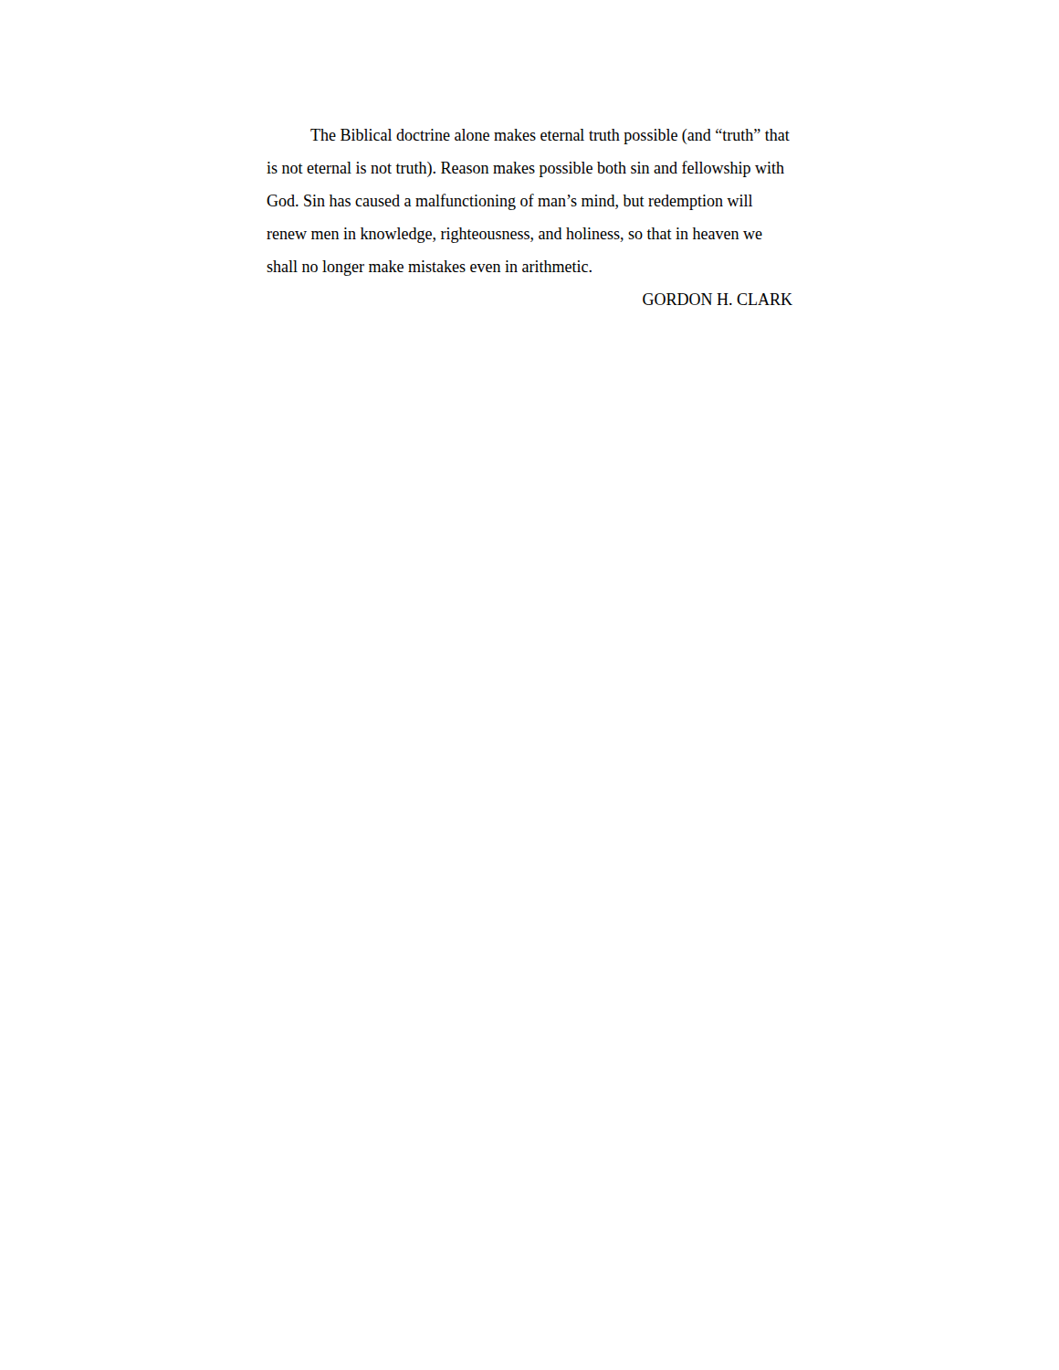The Biblical doctrine alone makes eternal truth possible (and “truth” that is not eternal is not truth). Reason makes possible both sin and fellowship with God. Sin has caused a malfunctioning of man’s mind, but redemption will renew men in knowledge, righteousness, and holiness, so that in heaven we shall no longer make mistakes even in arithmetic.
GORDON H. CLARK